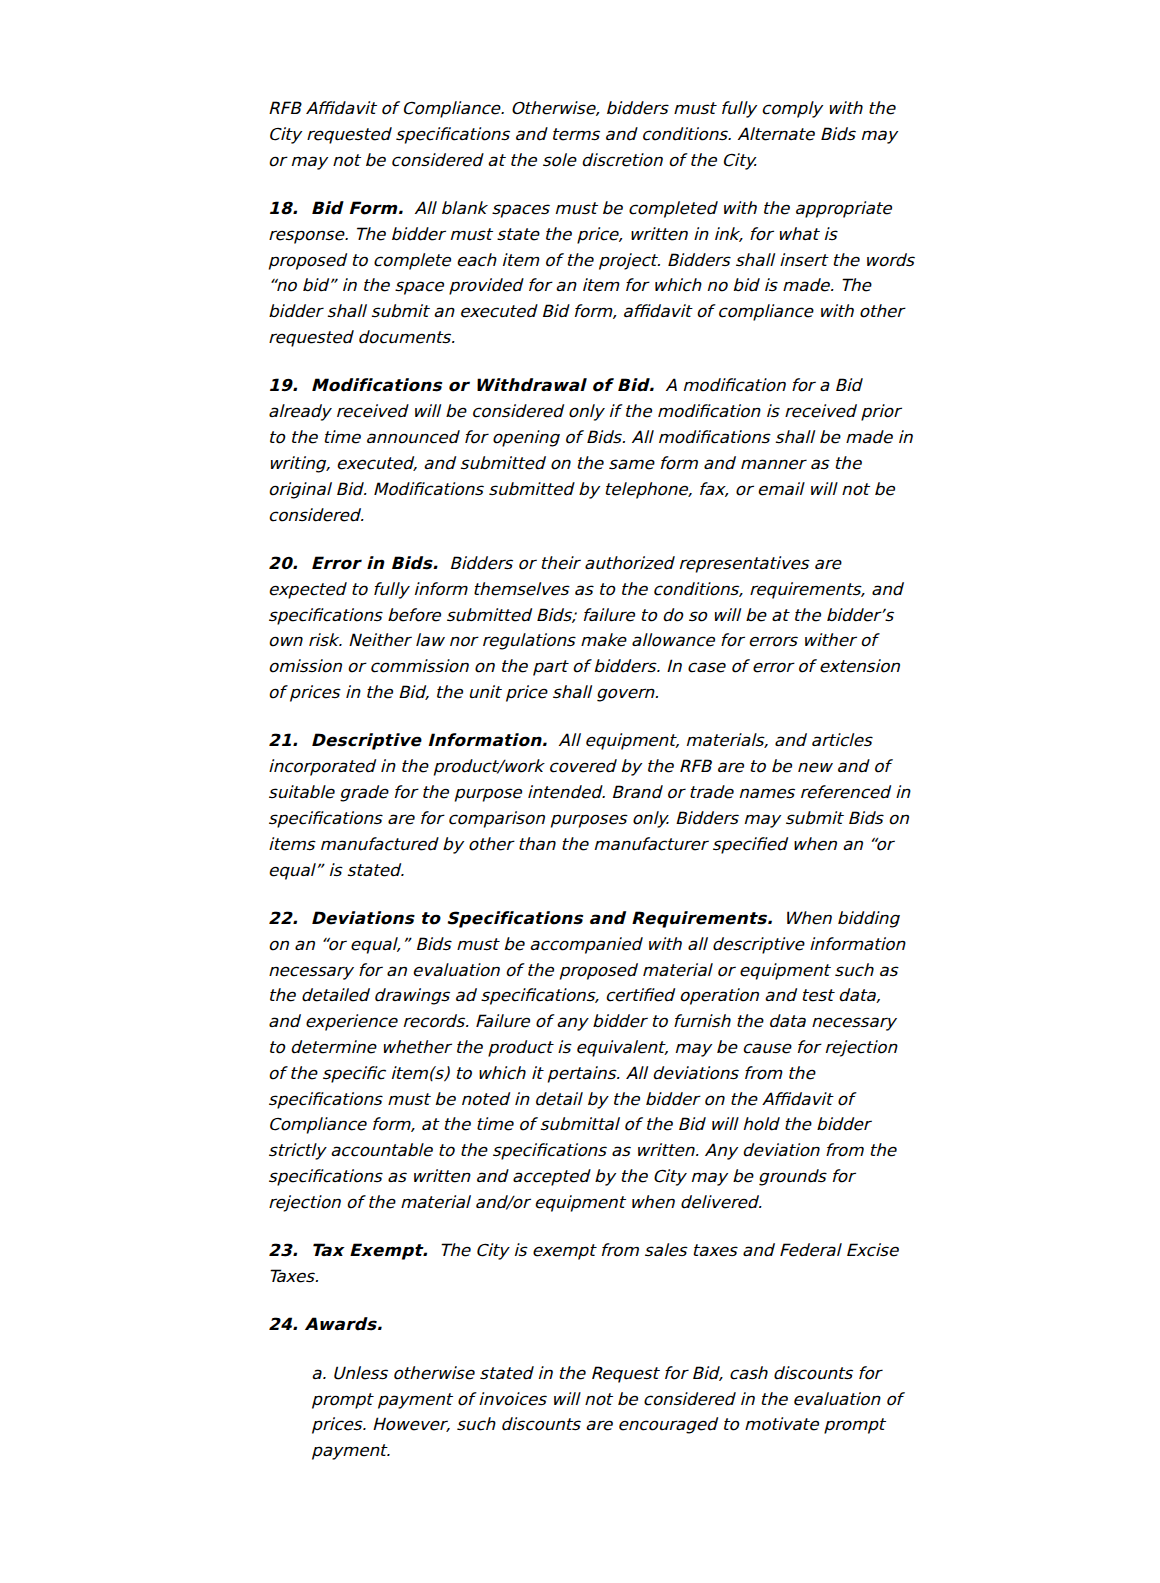RFB Affidavit of Compliance. Otherwise, bidders must fully comply with the City requested specifications and terms and conditions. Alternate Bids may or may not be considered at the sole discretion of the City.
18. Bid Form. All blank spaces must be completed with the appropriate response. The bidder must state the price, written in ink, for what is proposed to complete each item of the project. Bidders shall insert the words “no bid” in the space provided for an item for which no bid is made. The bidder shall submit an executed Bid form, affidavit of compliance with other requested documents.
19. Modifications or Withdrawal of Bid. A modification for a Bid already received will be considered only if the modification is received prior to the time announced for opening of Bids. All modifications shall be made in writing, executed, and submitted on the same form and manner as the original Bid. Modifications submitted by telephone, fax, or email will not be considered.
20. Error in Bids. Bidders or their authorized representatives are expected to fully inform themselves as to the conditions, requirements, and specifications before submitted Bids; failure to do so will be at the bidder’s own risk. Neither law nor regulations make allowance for errors wither of omission or commission on the part of bidders. In case of error of extension of prices in the Bid, the unit price shall govern.
21. Descriptive Information. All equipment, materials, and articles incorporated in the product/work covered by the RFB are to be new and of suitable grade for the purpose intended. Brand or trade names referenced in specifications are for comparison purposes only. Bidders may submit Bids on items manufactured by other than the manufacturer specified when an “or equal” is stated.
22. Deviations to Specifications and Requirements. When bidding on an “or equal,” Bids must be accompanied with all descriptive information necessary for an evaluation of the proposed material or equipment such as the detailed drawings ad specifications, certified operation and test data, and experience records. Failure of any bidder to furnish the data necessary to determine whether the product is equivalent, may be cause for rejection of the specific item(s) to which it pertains. All deviations from the specifications must be noted in detail by the bidder on the Affidavit of Compliance form, at the time of submittal of the Bid will hold the bidder strictly accountable to the specifications as written. Any deviation from the specifications as written and accepted by the City may be grounds for rejection of the material and/or equipment when delivered.
23. Tax Exempt. The City is exempt from sales taxes and Federal Excise Taxes.
24. Awards.
a. Unless otherwise stated in the Request for Bid, cash discounts for prompt payment of invoices will not be considered in the evaluation of prices. However, such discounts are encouraged to motivate prompt payment.